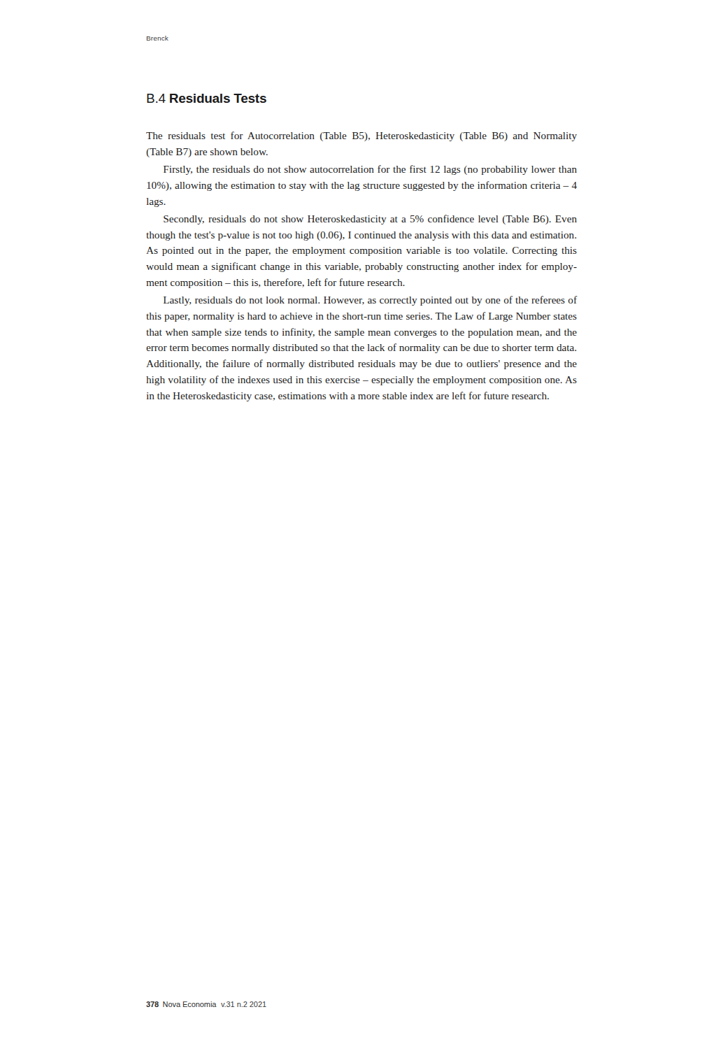Brenck
B.4 Residuals Tests
The residuals test for Autocorrelation (Table B5), Heteroskedasticity (Table B6) and Normality (Table B7) are shown below.
Firstly, the residuals do not show autocorrelation for the first 12 lags (no probability lower than 10%), allowing the estimation to stay with the lag structure suggested by the information criteria – 4 lags.
Secondly, residuals do not show Heteroskedasticity at a 5% confidence level (Table B6). Even though the test's p-value is not too high (0.06), I continued the analysis with this data and estimation. As pointed out in the paper, the employment composition variable is too volatile. Correcting this would mean a significant change in this variable, probably constructing another index for employment composition – this is, therefore, left for future research.
Lastly, residuals do not look normal. However, as correctly pointed out by one of the referees of this paper, normality is hard to achieve in the short-run time series. The Law of Large Number states that when sample size tends to infinity, the sample mean converges to the population mean, and the error term becomes normally distributed so that the lack of normality can be due to shorter term data. Additionally, the failure of normally distributed residuals may be due to outliers' presence and the high volatility of the indexes used in this exercise – especially the employment composition one. As in the Heteroskedasticity case, estimations with a more stable index are left for future research.
378 Nova Economia v.31 n.2 2021